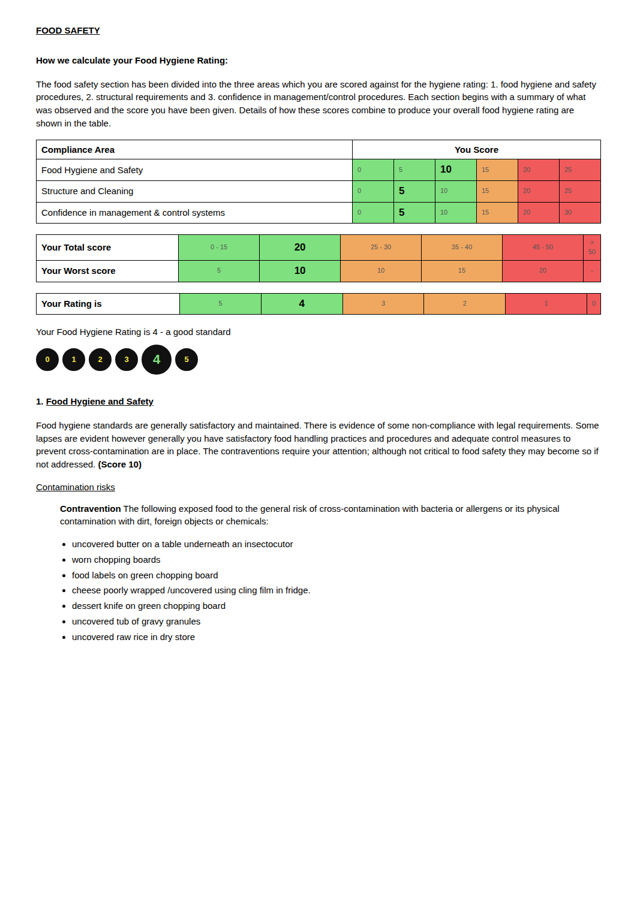FOOD SAFETY
How we calculate your Food Hygiene Rating:
The food safety section has been divided into the three areas which you are scored against for the hygiene rating: 1. food hygiene and safety procedures, 2. structural requirements and 3. confidence in management/control procedures. Each section begins with a summary of what was observed and the score you have been given. Details of how these scores combine to produce your overall food hygiene rating are shown in the table.
| Compliance Area | You Score |
| --- | --- |
| Food Hygiene and Safety | 0 | 5 | 10 | 15 | 20 | 25 |
| Structure and Cleaning | 0 | 5 | 10 | 15 | 20 | 25 |
| Confidence in management & control systems | 0 | 5 | 10 | 15 | 20 | 30 |
| Your Total score | 0 - 15 | 20 | 25 - 30 | 35 - 40 | 45 - 50 | > 50 |
| Your Worst score | 5 | 10 | 10 | 15 | 20 | - |
| Your Rating is | 5 | 4 | 3 | 2 | 1 | 0 |
Your Food Hygiene Rating is 4 - a good standard
0
1
2
3
4
5
1. Food Hygiene and Safety
Food hygiene standards are generally satisfactory and maintained. There is evidence of some non-compliance with legal requirements. Some lapses are evident however generally you have satisfactory food handling practices and procedures and adequate control measures to prevent cross-contamination are in place. The contraventions require your attention; although not critical to food safety they may become so if not addressed. (Score 10)
Contamination risks
Contravention The following exposed food to the general risk of cross-contamination with bacteria or allergens or its physical contamination with dirt, foreign objects or chemicals:
uncovered butter on a table underneath an insectocutor
worn chopping boards
food labels on green chopping board
cheese poorly wrapped /uncovered using cling film in fridge.
dessert knife on green chopping board
uncovered tub of gravy granules
uncovered raw rice in dry store